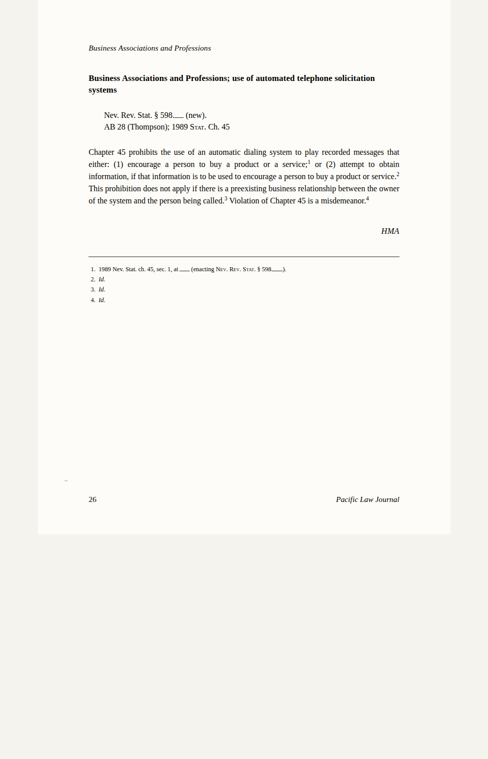Business Associations and Professions
Business Associations and Professions; use of automated telephone solicitation systems
Nev. Rev. Stat. § 598. (new).
AB 28 (Thompson); 1989 Stat. Ch. 45
Chapter 45 prohibits the use of an automatic dialing system to play recorded messages that either: (1) encourage a person to buy a product or a service;1 or (2) attempt to obtain information, if that information is to be used to encourage a person to buy a product or service.2 This prohibition does not apply if there is a preexisting business relationship between the owner of the system and the person being called.3 Violation of Chapter 45 is a misdemeanor.4
HMA
1. 1989 Nev. Stat. ch. 45, sec. 1, at (enacting Nev. Rev. Stat. § 598. ).
2. Id.
3. Id.
4. Id.
..
26 Pacific Law Journal